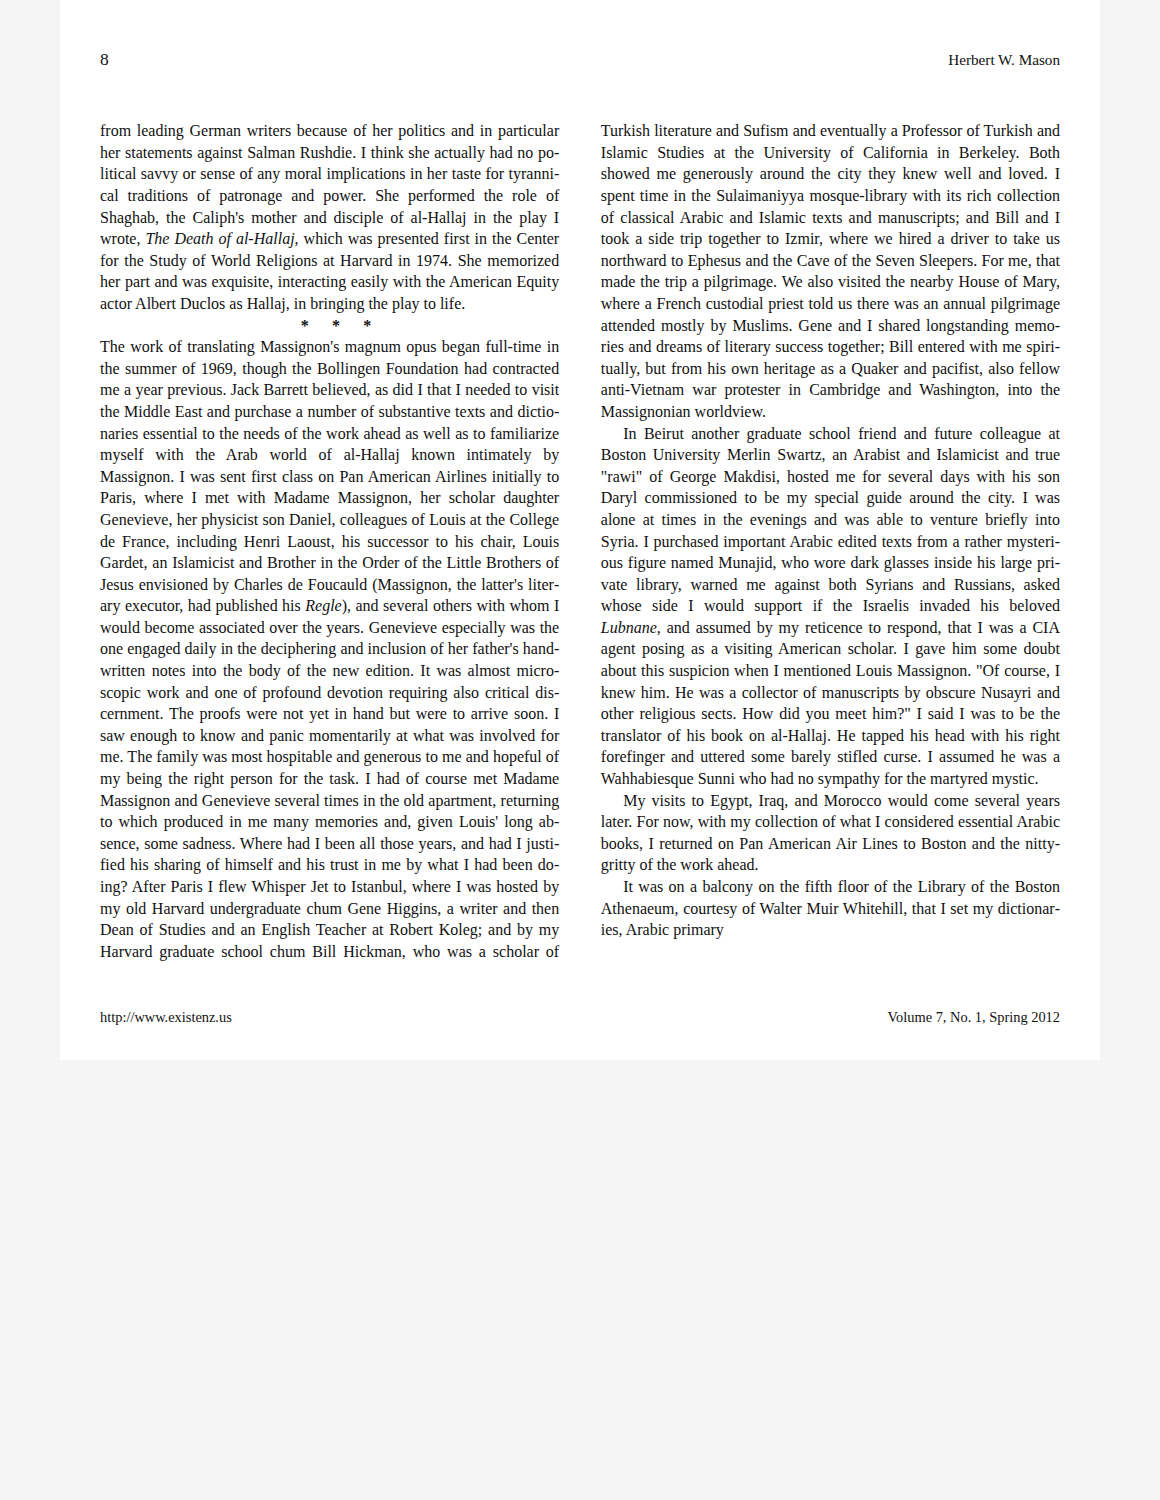8 Herbert W. Mason
from leading German writers because of her politics and in particular her statements against Salman Rushdie. I think she actually had no political savvy or sense of any moral implications in her taste for tyrannical traditions of patronage and power. She performed the role of Shaghab, the Caliph's mother and disciple of al-Hallaj in the play I wrote, The Death of al-Hallaj, which was presented first in the Center for the Study of World Religions at Harvard in 1974. She memorized her part and was exquisite, interacting easily with the American Equity actor Albert Duclos as Hallaj, in bringing the play to life.
* * *
The work of translating Massignon's magnum opus began full-time in the summer of 1969, though the Bollingen Foundation had contracted me a year previous. Jack Barrett believed, as did I that I needed to visit the Middle East and purchase a number of substantive texts and dictionaries essential to the needs of the work ahead as well as to familiarize myself with the Arab world of al-Hallaj known intimately by Massignon. I was sent first class on Pan American Airlines initially to Paris, where I met with Madame Massignon, her scholar daughter Genevieve, her physicist son Daniel, colleagues of Louis at the College de France, including Henri Laoust, his successor to his chair, Louis Gardet, an Islamicist and Brother in the Order of the Little Brothers of Jesus envisioned by Charles de Foucauld (Massignon, the latter's literary executor, had published his Regle), and several others with whom I would become associated over the years. Genevieve especially was the one engaged daily in the deciphering and inclusion of her father's handwritten notes into the body of the new edition. It was almost microscopic work and one of profound devotion requiring also critical discernment. The proofs were not yet in hand but were to arrive soon. I saw enough to know and panic momentarily at what was involved for me. The family was most hospitable and generous to me and hopeful of my being the right person for the task. I had of course met Madame Massignon and Genevieve several times in the old apartment, returning to which produced in me many memories and, given Louis' long absence, some sadness. Where had I been all those years, and had I justified his sharing of himself and his trust in me by what I had been doing? After Paris I flew Whisper Jet to Istanbul, where I was hosted by my old Harvard undergraduate chum Gene Higgins, a writer and then Dean of Studies and an English Teacher at Robert Koleg; and by my Harvard graduate school chum Bill Hickman, who was a scholar of Turkish literature and Sufism and eventually a Professor of Turkish and Islamic Studies at the University of California in Berkeley. Both showed me generously around the city they knew well and loved. I spent time in the Sulaimaniyya mosque-library with its rich collection of classical Arabic and Islamic texts and manuscripts; and Bill and I took a side trip together to Izmir, where we hired a driver to take us northward to Ephesus and the Cave of the Seven Sleepers. For me, that made the trip a pilgrimage. We also visited the nearby House of Mary, where a French custodial priest told us there was an annual pilgrimage attended mostly by Muslims. Gene and I shared longstanding memories and dreams of literary success together; Bill entered with me spiritually, but from his own heritage as a Quaker and pacifist, also fellow anti-Vietnam war protester in Cambridge and Washington, into the Massignonian worldview.
In Beirut another graduate school friend and future colleague at Boston University Merlin Swartz, an Arabist and Islamicist and true "rawi" of George Makdisi, hosted me for several days with his son Daryl commissioned to be my special guide around the city. I was alone at times in the evenings and was able to venture briefly into Syria. I purchased important Arabic edited texts from a rather mysterious figure named Munajid, who wore dark glasses inside his large private library, warned me against both Syrians and Russians, asked whose side I would support if the Israelis invaded his beloved Lubnane, and assumed by my reticence to respond, that I was a CIA agent posing as a visiting American scholar. I gave him some doubt about this suspicion when I mentioned Louis Massignon. "Of course, I knew him. He was a collector of manuscripts by obscure Nusayri and other religious sects. How did you meet him?" I said I was to be the translator of his book on al-Hallaj. He tapped his head with his right forefinger and uttered some barely stifled curse. I assumed he was a Wahhabiesque Sunni who had no sympathy for the martyred mystic.
My visits to Egypt, Iraq, and Morocco would come several years later. For now, with my collection of what I considered essential Arabic books, I returned on Pan American Air Lines to Boston and the nitty-gritty of the work ahead.
It was on a balcony on the fifth floor of the Library of the Boston Athenaeum, courtesy of Walter Muir Whitehill, that I set my dictionaries, Arabic primary
http://www.existenz.us Volume 7, No. 1, Spring 2012